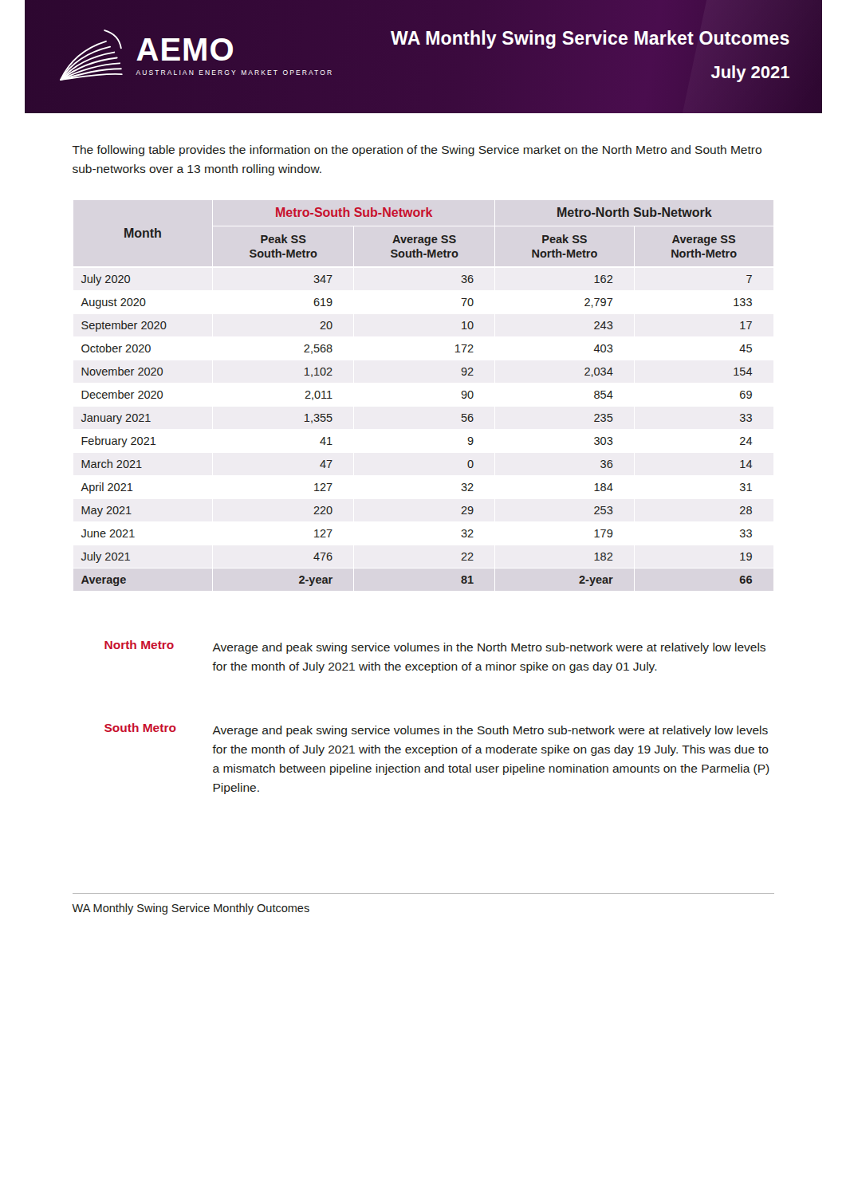AEMO Australian Energy Market Operator
WA Monthly Swing Service Market Outcomes
July 2021
The following table provides the information on the operation of the Swing Service market on the North Metro and South Metro sub-networks over a 13 month rolling window.
Swing Service market outcomes for Metro-South and Metro-North sub-networks, 13 month rolling window
| Month | Metro-South Sub-Network | Metro-North Sub-Network |
| --- | --- | --- |
| Peak SS South-Metro | Average SS South-Metro | Peak SS North-Metro | Average SS North-Metro |
| July 2020 | 347 | 36 | 162 | 7 |
| August 2020 | 619 | 70 | 2,797 | 133 |
| September 2020 | 20 | 10 | 243 | 17 |
| October 2020 | 2,568 | 172 | 403 | 45 |
| November 2020 | 1,102 | 92 | 2,034 | 154 |
| December 2020 | 2,011 | 90 | 854 | 69 |
| January 2021 | 1,355 | 56 | 235 | 33 |
| February 2021 | 41 | 9 | 303 | 24 |
| March 2021 | 47 | 0 | 36 | 14 |
| April 2021 | 127 | 32 | 184 | 31 |
| May 2021 | 220 | 29 | 253 | 28 |
| June 2021 | 127 | 32 | 179 | 33 |
| July 2021 | 476 | 22 | 182 | 19 |
| Average | 2-year | 81 | 2-year | 66 |
North Metro
Average and peak swing service volumes in the North Metro sub-network were at relatively low levels for the month of July 2021 with the exception of a minor spike on gas day 01 July.
South Metro
Average and peak swing service volumes in the South Metro sub-network were at relatively low levels for the month of July 2021 with the exception of a moderate spike on gas day 19 July. This was due to a mismatch between pipeline injection and total user pipeline nomination amounts on the Parmelia (P) Pipeline.
WA Monthly Swing Service Monthly Outcomes